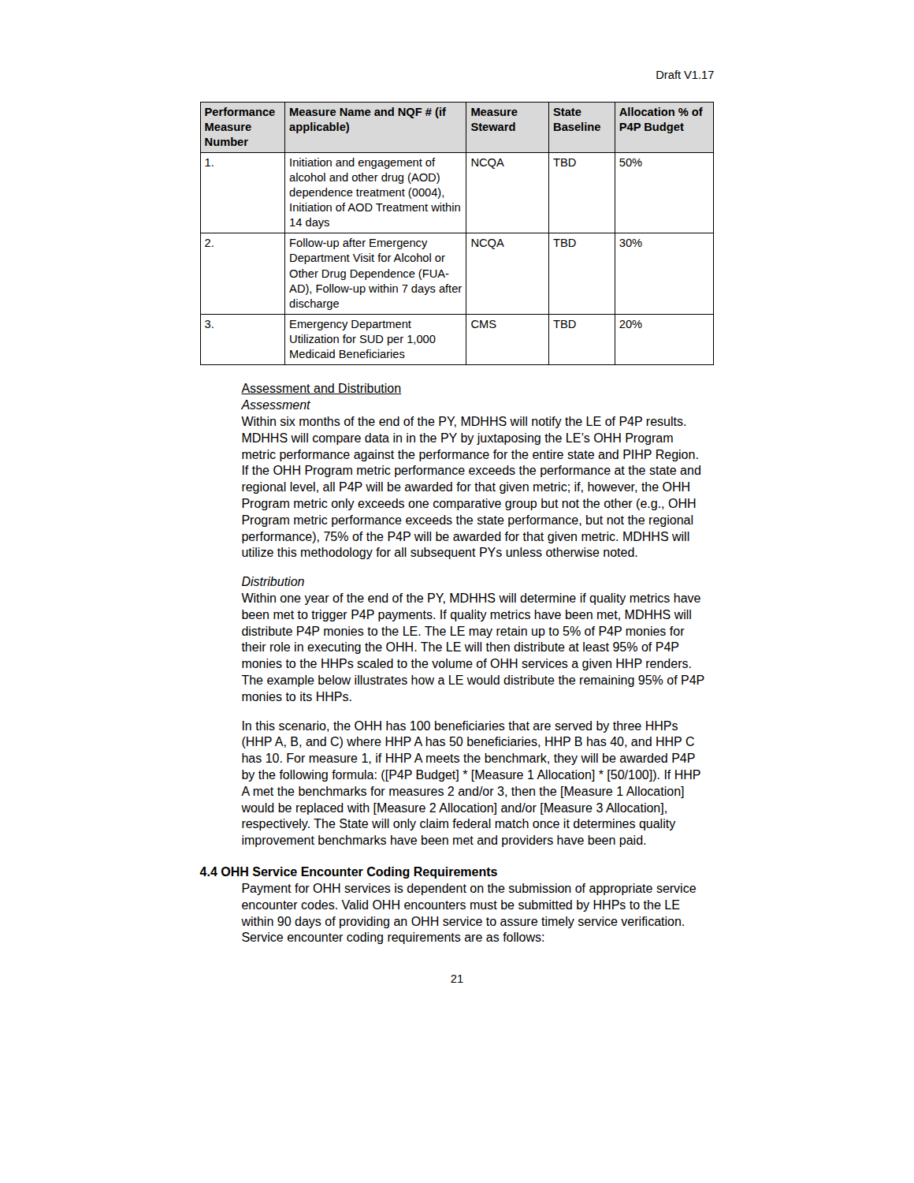Draft V1.17
| Performance Measure Number | Measure Name and NQF # (if applicable) | Measure Steward | State Baseline | Allocation % of P4P Budget |
| --- | --- | --- | --- | --- |
| 1. | Initiation and engagement of alcohol and other drug (AOD) dependence treatment (0004), Initiation of AOD Treatment within 14 days | NCQA | TBD | 50% |
| 2. | Follow-up after Emergency Department Visit for Alcohol or Other Drug Dependence (FUA-AD), Follow-up within 7 days after discharge | NCQA | TBD | 30% |
| 3. | Emergency Department Utilization for SUD per 1,000 Medicaid Beneficiaries | CMS | TBD | 20% |
Assessment and Distribution
Assessment
Within six months of the end of the PY, MDHHS will notify the LE of P4P results. MDHHS will compare data in in the PY by juxtaposing the LE’s OHH Program metric performance against the performance for the entire state and PIHP Region. If the OHH Program metric performance exceeds the performance at the state and regional level, all P4P will be awarded for that given metric; if, however, the OHH Program metric only exceeds one comparative group but not the other (e.g., OHH Program metric performance exceeds the state performance, but not the regional performance), 75% of the P4P will be awarded for that given metric. MDHHS will utilize this methodology for all subsequent PYs unless otherwise noted.
Distribution
Within one year of the end of the PY, MDHHS will determine if quality metrics have been met to trigger P4P payments. If quality metrics have been met, MDHHS will distribute P4P monies to the LE. The LE may retain up to 5% of P4P monies for their role in executing the OHH. The LE will then distribute at least 95% of P4P monies to the HHPs scaled to the volume of OHH services a given HHP renders. The example below illustrates how a LE would distribute the remaining 95% of P4P monies to its HHPs.
In this scenario, the OHH has 100 beneficiaries that are served by three HHPs (HHP A, B, and C) where HHP A has 50 beneficiaries, HHP B has 40, and HHP C has 10. For measure 1, if HHP A meets the benchmark, they will be awarded P4P by the following formula: ([P4P Budget] * [Measure 1 Allocation] * [50/100]). If HHP A met the benchmarks for measures 2 and/or 3, then the [Measure 1 Allocation] would be replaced with [Measure 2 Allocation] and/or [Measure 3 Allocation], respectively. The State will only claim federal match once it determines quality improvement benchmarks have been met and providers have been paid.
4.4 OHH Service Encounter Coding Requirements
Payment for OHH services is dependent on the submission of appropriate service encounter codes. Valid OHH encounters must be submitted by HHPs to the LE within 90 days of providing an OHH service to assure timely service verification. Service encounter coding requirements are as follows:
21